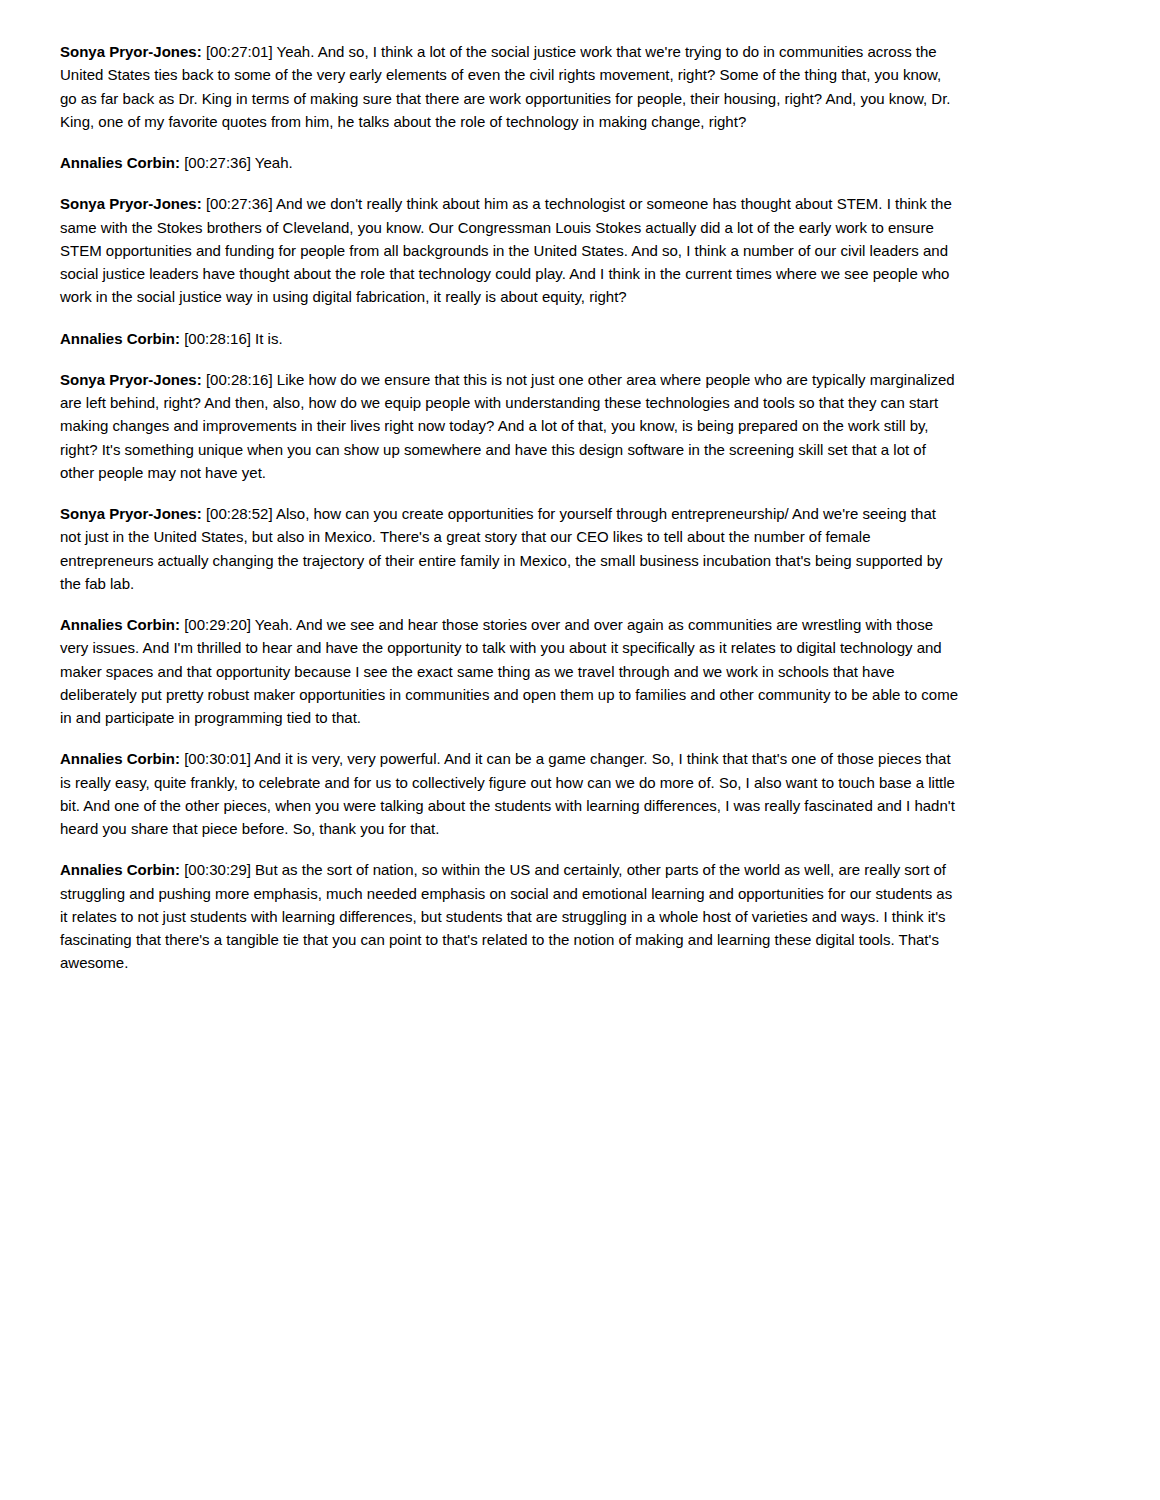Sonya Pryor-Jones: [00:27:01] Yeah. And so, I think a lot of the social justice work that we're trying to do in communities across the United States ties back to some of the very early elements of even the civil rights movement, right? Some of the thing that, you know, go as far back as Dr. King in terms of making sure that there are work opportunities for people, their housing, right? And, you know, Dr. King, one of my favorite quotes from him, he talks about the role of technology in making change, right?
Annalies Corbin: [00:27:36] Yeah.
Sonya Pryor-Jones: [00:27:36] And we don't really think about him as a technologist or someone has thought about STEM. I think the same with the Stokes brothers of Cleveland, you know. Our Congressman Louis Stokes actually did a lot of the early work to ensure STEM opportunities and funding for people from all backgrounds in the United States. And so, I think a number of our civil leaders and social justice leaders have thought about the role that technology could play. And I think in the current times where we see people who work in the social justice way in using digital fabrication, it really is about equity, right?
Annalies Corbin: [00:28:16] It is.
Sonya Pryor-Jones: [00:28:16] Like how do we ensure that this is not just one other area where people who are typically marginalized are left behind, right? And then, also, how do we equip people with understanding these technologies and tools so that they can start making changes and improvements in their lives right now today? And a lot of that, you know, is being prepared on the work still by, right? It's something unique when you can show up somewhere and have this design software in the screening skill set that a lot of other people may not have yet.
Sonya Pryor-Jones: [00:28:52] Also, how can you create opportunities for yourself through entrepreneurship/ And we're seeing that not just in the United States, but also in Mexico. There's a great story that our CEO likes to tell about the number of female entrepreneurs actually changing the trajectory of their entire family in Mexico, the small business incubation that's being supported by the fab lab.
Annalies Corbin: [00:29:20] Yeah. And we see and hear those stories over and over again as communities are wrestling with those very issues. And I'm thrilled to hear and have the opportunity to talk with you about it specifically as it relates to digital technology and maker spaces and that opportunity because I see the exact same thing as we travel through and we work in schools that have deliberately put pretty robust maker opportunities in communities and open them up to families and other community to be able to come in and participate in programming tied to that.
Annalies Corbin: [00:30:01] And it is very, very powerful. And it can be a game changer. So, I think that that's one of those pieces that is really easy, quite frankly, to celebrate and for us to collectively figure out how can we do more of. So, I also want to touch base a little bit. And one of the other pieces, when you were talking about the students with learning differences, I was really fascinated and I hadn't heard you share that piece before. So, thank you for that.
Annalies Corbin: [00:30:29] But as the sort of nation, so within the US and certainly, other parts of the world as well, are really sort of struggling and pushing more emphasis, much needed emphasis on social and emotional learning and opportunities for our students as it relates to not just students with learning differences, but students that are struggling in a whole host of varieties and ways. I think it's fascinating that there's a tangible tie that you can point to that's related to the notion of making and learning these digital tools. That's awesome.